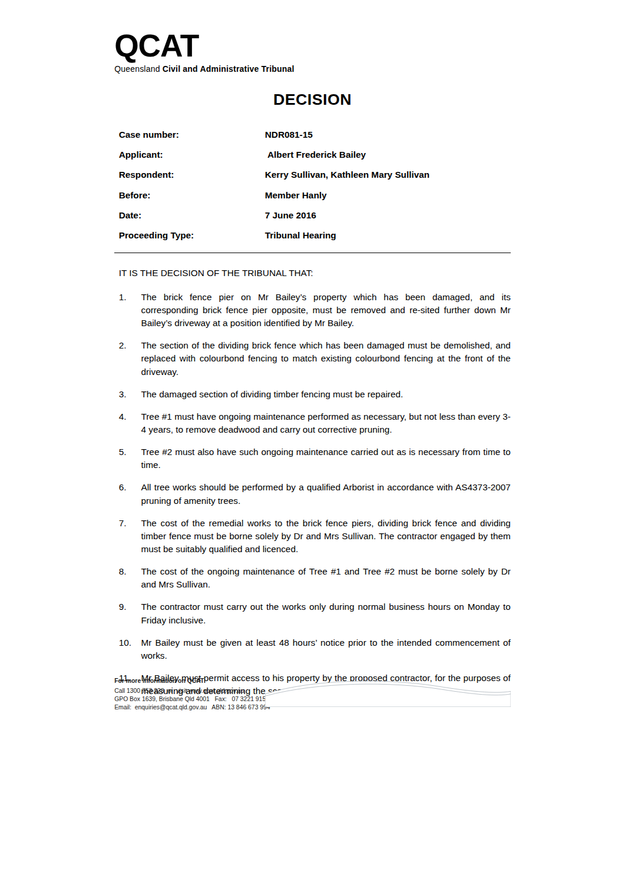QCAT
Queensland Civil and Administrative Tribunal
DECISION
| Case number: | NDR081-15 |
| Applicant: | Albert Frederick Bailey |
| Respondent: | Kerry Sullivan, Kathleen Mary Sullivan |
| Before: | Member Hanly |
| Date: | 7 June 2016 |
| Proceeding Type: | Tribunal Hearing |
IT IS THE DECISION OF THE TRIBUNAL THAT:
The brick fence pier on Mr Bailey’s property which has been damaged, and its corresponding brick fence pier opposite, must be removed and re-sited further down Mr Bailey’s driveway at a position identified by Mr Bailey.
The section of the dividing brick fence which has been damaged must be demolished, and replaced with colourbond fencing to match existing colourbond fencing at the front of the driveway.
The damaged section of dividing timber fencing must be repaired.
Tree #1 must have ongoing maintenance performed as necessary, but not less than every 3-4 years, to remove deadwood and carry out corrective pruning.
Tree #2 must also have such ongoing maintenance carried out as is necessary from time to time.
All tree works should be performed by a qualified Arborist in accordance with AS4373-2007 pruning of amenity trees.
The cost of the remedial works to the brick fence piers, dividing brick fence and dividing timber fence must be borne solely by Dr and Mrs Sullivan. The contractor engaged by them must be suitably qualified and licenced.
The cost of the ongoing maintenance of Tree #1 and Tree #2 must be borne solely by Dr and Mrs Sullivan.
The contractor must carry out the works only during normal business hours on Monday to Friday inclusive.
Mr Bailey must be given at least 48 hours’ notice prior to the intended commencement of works.
Mr Bailey must permit access to his property by the proposed contractor, for the purposes of measuring and determining the scope of works, and for performing the works.
For more information on QCAT
Call 1300 753 228 or visit www.qcat.qld.gov.au
GPO Box 1639, Brisbane Qld 4001 Fax: 07 3221 9156
Email: enquiries@qcat.qld.gov.au ABN: 13 846 673 994